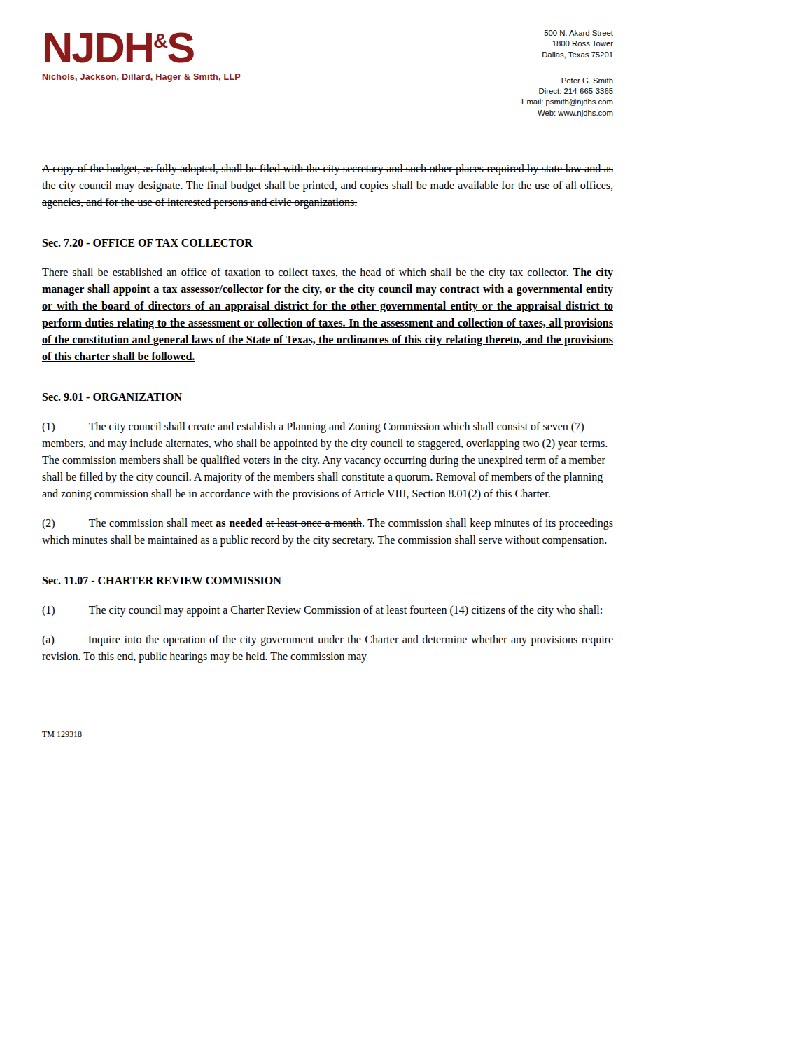NJDH&S
Nichols, Jackson, Dillard, Hager & Smith, LLP
500 N. Akard Street
1800 Ross Tower
Dallas, Texas 75201
Peter G. Smith
Direct: 214-665-3365
Email: psmith@njdhs.com
Web: www.njdhs.com
A copy of the budget, as fully adopted, shall be filed with the city secretary and such other places required by state law and as the city council may designate. The final budget shall be printed, and copies shall be made available for the use of all offices, agencies, and for the use of interested persons and civic organizations.
Sec. 7.20 - OFFICE OF TAX COLLECTOR
There shall be established an office of taxation to collect taxes, the head of which shall be the city tax collector. The city manager shall appoint a tax assessor/collector for the city, or the city council may contract with a governmental entity or with the board of directors of an appraisal district for the other governmental entity or the appraisal district to perform duties relating to the assessment or collection of taxes. In the assessment and collection of taxes, all provisions of the constitution and general laws of the State of Texas, the ordinances of this city relating thereto, and the provisions of this charter shall be followed.
Sec. 9.01 - ORGANIZATION
(1) The city council shall create and establish a Planning and Zoning Commission which shall consist of seven (7) members, and may include alternates, who shall be appointed by the city council to staggered, overlapping two (2) year terms. The commission members shall be qualified voters in the city. Any vacancy occurring during the unexpired term of a member shall be filled by the city council. A majority of the members shall constitute a quorum. Removal of members of the planning and zoning commission shall be in accordance with the provisions of Article VIII, Section 8.01(2) of this Charter.
(2) The commission shall meet as needed at least once a month. The commission shall keep minutes of its proceedings which minutes shall be maintained as a public record by the city secretary. The commission shall serve without compensation.
Sec. 11.07 - CHARTER REVIEW COMMISSION
(1) The city council may appoint a Charter Review Commission of at least fourteen (14) citizens of the city who shall:
(a) Inquire into the operation of the city government under the Charter and determine whether any provisions require revision. To this end, public hearings may be held. The commission may
TM 129318